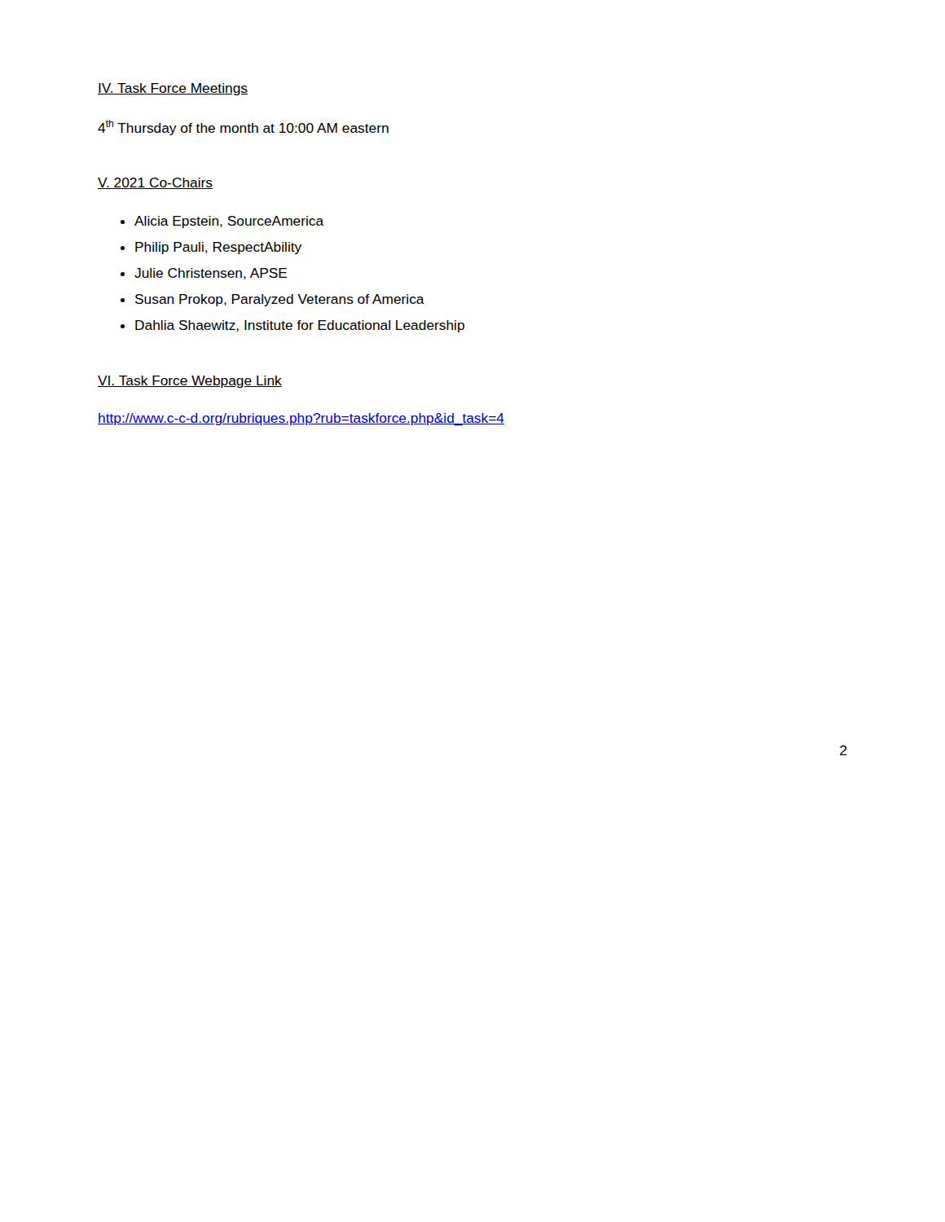IV. Task Force Meetings
4th Thursday of the month at 10:00 AM eastern
V. 2021 Co-Chairs
Alicia Epstein, SourceAmerica
Philip Pauli, RespectAbility
Julie Christensen, APSE
Susan Prokop, Paralyzed Veterans of America
Dahlia Shaewitz, Institute for Educational Leadership
VI. Task Force Webpage Link
http://www.c-c-d.org/rubriques.php?rub=taskforce.php&id_task=4
2